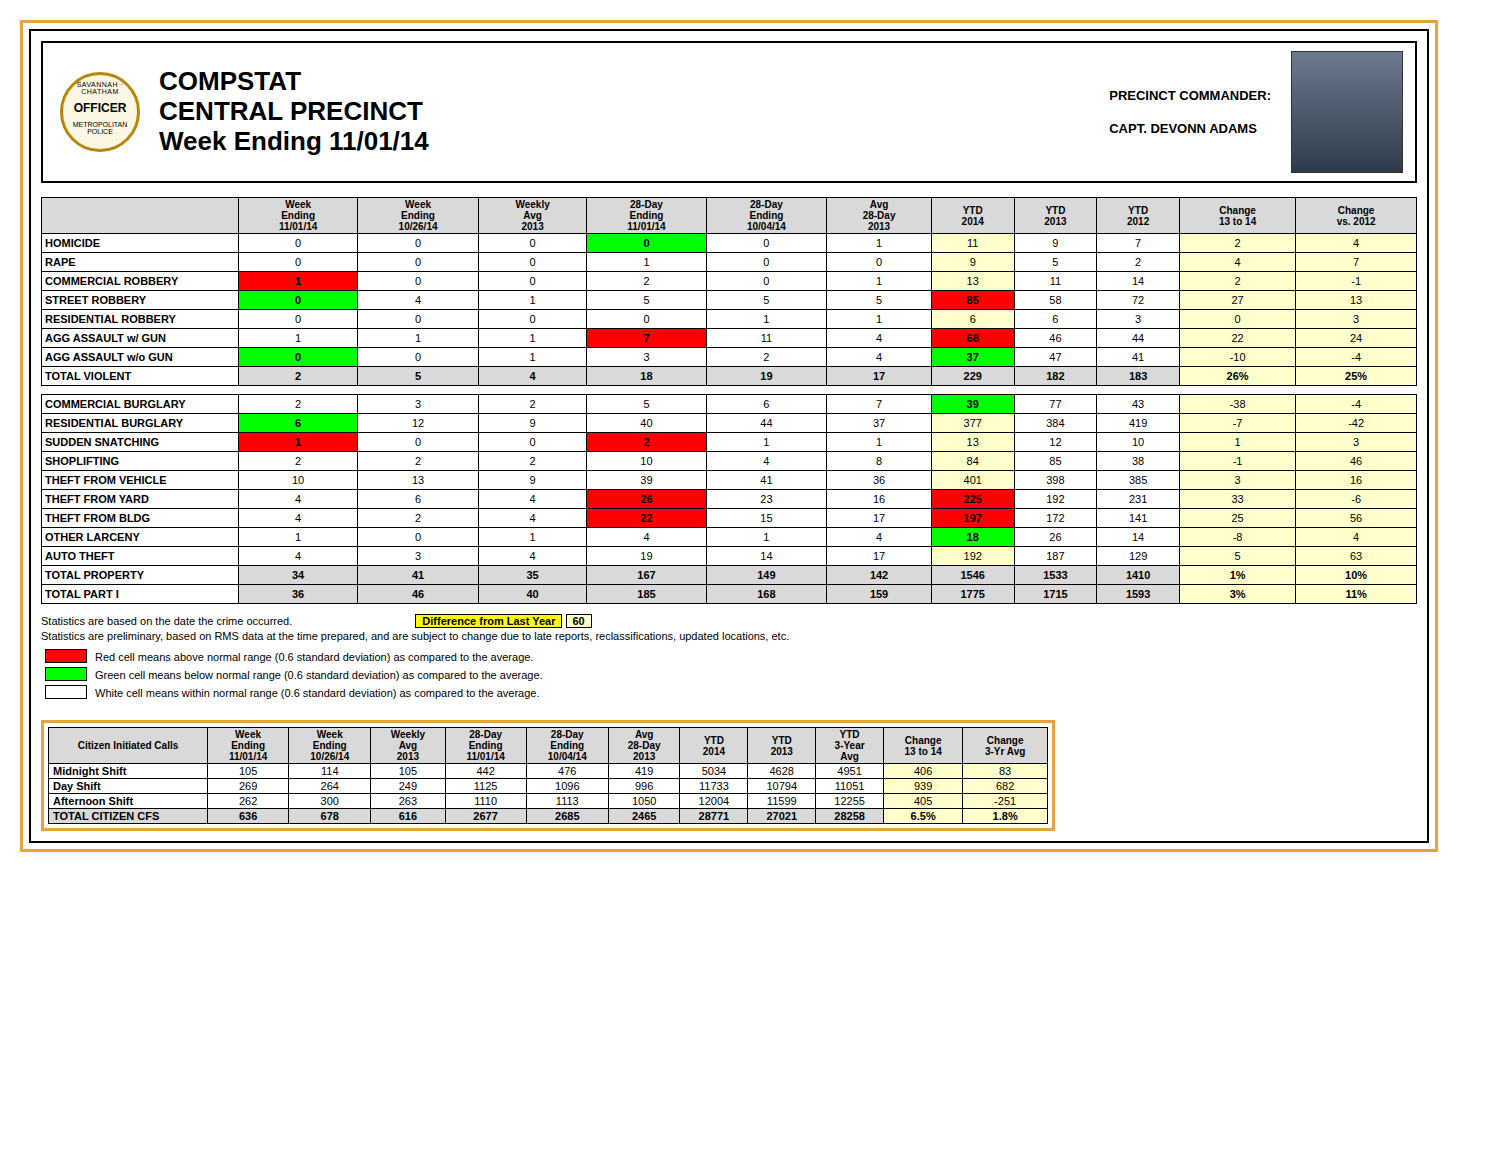SAVANNAH · CHATHAM OFFICER METROPOLITAN POLICE
COMPSTAT
CENTRAL PRECINCT
Week Ending 11/01/14
PRECINCT COMMANDER:
CAPT. DEVONN ADAMS
| | Week Ending 11/01/14 | Week Ending 10/26/14 | Weekly Avg 2013 | 28-Day Ending 11/01/14 | 28-Day Ending 10/04/14 | Avg 28-Day 2013 | YTD 2014 | YTD 2013 | YTD 2012 | Change 13 to 14 | Change vs. 2012 |
| --- | --- | --- | --- | --- | --- | --- | --- | --- | --- | --- | --- |
| HOMICIDE | 0 | 0 | 0 | 0 | 0 | 1 | 11 | 9 | 7 | 2 | 4 |
| RAPE | 0 | 0 | 0 | 1 | 0 | 0 | 9 | 5 | 2 | 4 | 7 |
| COMMERCIAL ROBBERY | 1 | 0 | 0 | 2 | 0 | 1 | 13 | 11 | 14 | 2 | -1 |
| STREET ROBBERY | 0 | 4 | 1 | 5 | 5 | 5 | 85 | 58 | 72 | 27 | 13 |
| RESIDENTIAL ROBBERY | 0 | 0 | 0 | 0 | 1 | 1 | 6 | 6 | 3 | 0 | 3 |
| AGG ASSAULT w/ GUN | 1 | 1 | 1 | 7 | 11 | 4 | 68 | 46 | 44 | 22 | 24 |
| AGG ASSAULT w/o GUN | 0 | 0 | 1 | 3 | 2 | 4 | 37 | 47 | 41 | -10 | -4 |
| TOTAL VIOLENT | 2 | 5 | 4 | 18 | 19 | 17 | 229 | 182 | 183 | 26% | 25% |
| COMMERCIAL BURGLARY | 2 | 3 | 2 | 5 | 6 | 7 | 39 | 77 | 43 | -38 | -4 |
| RESIDENTIAL BURGLARY | 6 | 12 | 9 | 40 | 44 | 37 | 377 | 384 | 419 | -7 | -42 |
| SUDDEN SNATCHING | 1 | 0 | 0 | 2 | 1 | 1 | 13 | 12 | 10 | 1 | 3 |
| SHOPLIFTING | 2 | 2 | 2 | 10 | 4 | 8 | 84 | 85 | 38 | -1 | 46 |
| THEFT FROM VEHICLE | 10 | 13 | 9 | 39 | 41 | 36 | 401 | 398 | 385 | 3 | 16 |
| THEFT FROM YARD | 4 | 6 | 4 | 26 | 23 | 16 | 225 | 192 | 231 | 33 | -6 |
| THEFT FROM BLDG | 4 | 2 | 4 | 22 | 15 | 17 | 197 | 172 | 141 | 25 | 56 |
| OTHER LARCENY | 1 | 0 | 1 | 4 | 1 | 4 | 18 | 26 | 14 | -8 | 4 |
| AUTO THEFT | 4 | 3 | 4 | 19 | 14 | 17 | 192 | 187 | 129 | 5 | 63 |
| TOTAL PROPERTY | 34 | 41 | 35 | 167 | 149 | 142 | 1546 | 1533 | 1410 | 1% | 10% |
| TOTAL PART I | 36 | 46 | 40 | 185 | 168 | 159 | 1775 | 1715 | 1593 | 3% | 11% |
Statistics are based on the date the crime occurred. Difference from Last Year 60
Statistics are preliminary, based on RMS data at the time prepared, and are subject to change due to late reports, reclassifications, updated locations, etc.
| | Red cell means above normal range (0.6 standard deviation) as compared to the average. |
| | Green cell means below normal range (0.6 standard deviation) as compared to the average. |
| | White cell means within normal range (0.6 standard deviation) as compared to the average. |
| Citizen Initiated Calls | Week Ending 11/01/14 | Week Ending 10/26/14 | Weekly Avg 2013 | 28-Day Ending 11/01/14 | 28-Day Ending 10/04/14 | Avg 28-Day 2013 | YTD 2014 | YTD 2013 | YTD 3-Year Avg | Change 13 to 14 | Change 3-Yr Avg |
| --- | --- | --- | --- | --- | --- | --- | --- | --- | --- | --- | --- |
| Midnight Shift | 105 | 114 | 105 | 442 | 476 | 419 | 5034 | 4628 | 4951 | 406 | 83 |
| Day Shift | 269 | 264 | 249 | 1125 | 1096 | 996 | 11733 | 10794 | 11051 | 939 | 682 |
| Afternoon Shift | 262 | 300 | 263 | 1110 | 1113 | 1050 | 12004 | 11599 | 12255 | 405 | -251 |
| TOTAL CITIZEN CFS | 636 | 678 | 616 | 2677 | 2685 | 2465 | 28771 | 27021 | 28258 | 6.5% | 1.8% |